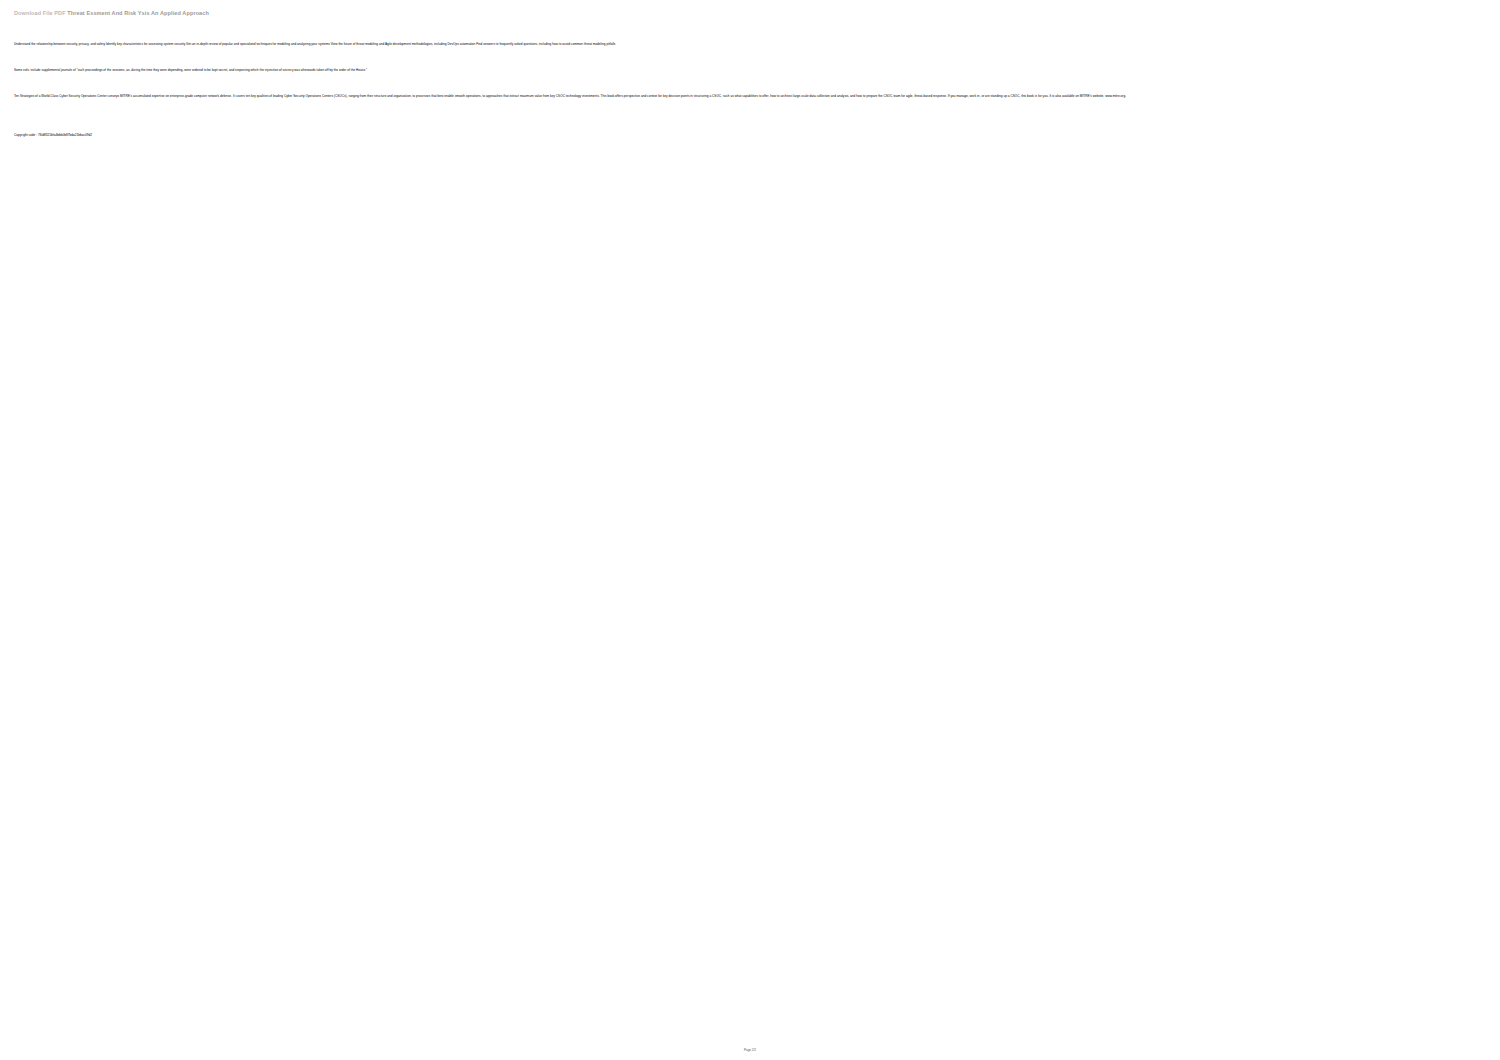Download File PDF Threat Essment And Risk Ysis An Applied Approach
Understand the relationship between security, privacy, and safety Identify key characteristics for assessing system security Get an in-depth review of popular and specialized techniques for modeling and analyzing your systems View the future of threat modeling and Agile development methodologies, including DevOps automation Find answers to frequently asked questions, including how to avoid common threat modeling pitfalls
Some vols. include supplemental journals of "such proceedings of the sessions, as, during the time they were depending, were ordered to be kept secret, and respecting which the injunction of secrecy was afterwards taken off by the order of the House."
Ten Strategies of a World-Class Cyber Security Operations Center conveys MITRE's accumulated expertise on enterprise-grade computer network defense. It covers ten key qualities of leading Cyber Security Operations Centers (CSOCs), ranging from their structure and organization, to processes that best enable smooth operations, to approaches that extract maximum value from key CSOC technology investments. This book offers perspective and context for key decision points in structuring a CSOC, such as what capabilities to offer, how to architect large-scale data collection and analysis, and how to prepare the CSOC team for agile, threat-based response. If you manage, work in, or are standing up a CSOC, this book is for you. It is also available on MITRE's website, www.mitre.org.
Copyright code : 7f0d8321bfa4bbb0b87bda21bbac09d2
Page 2/2